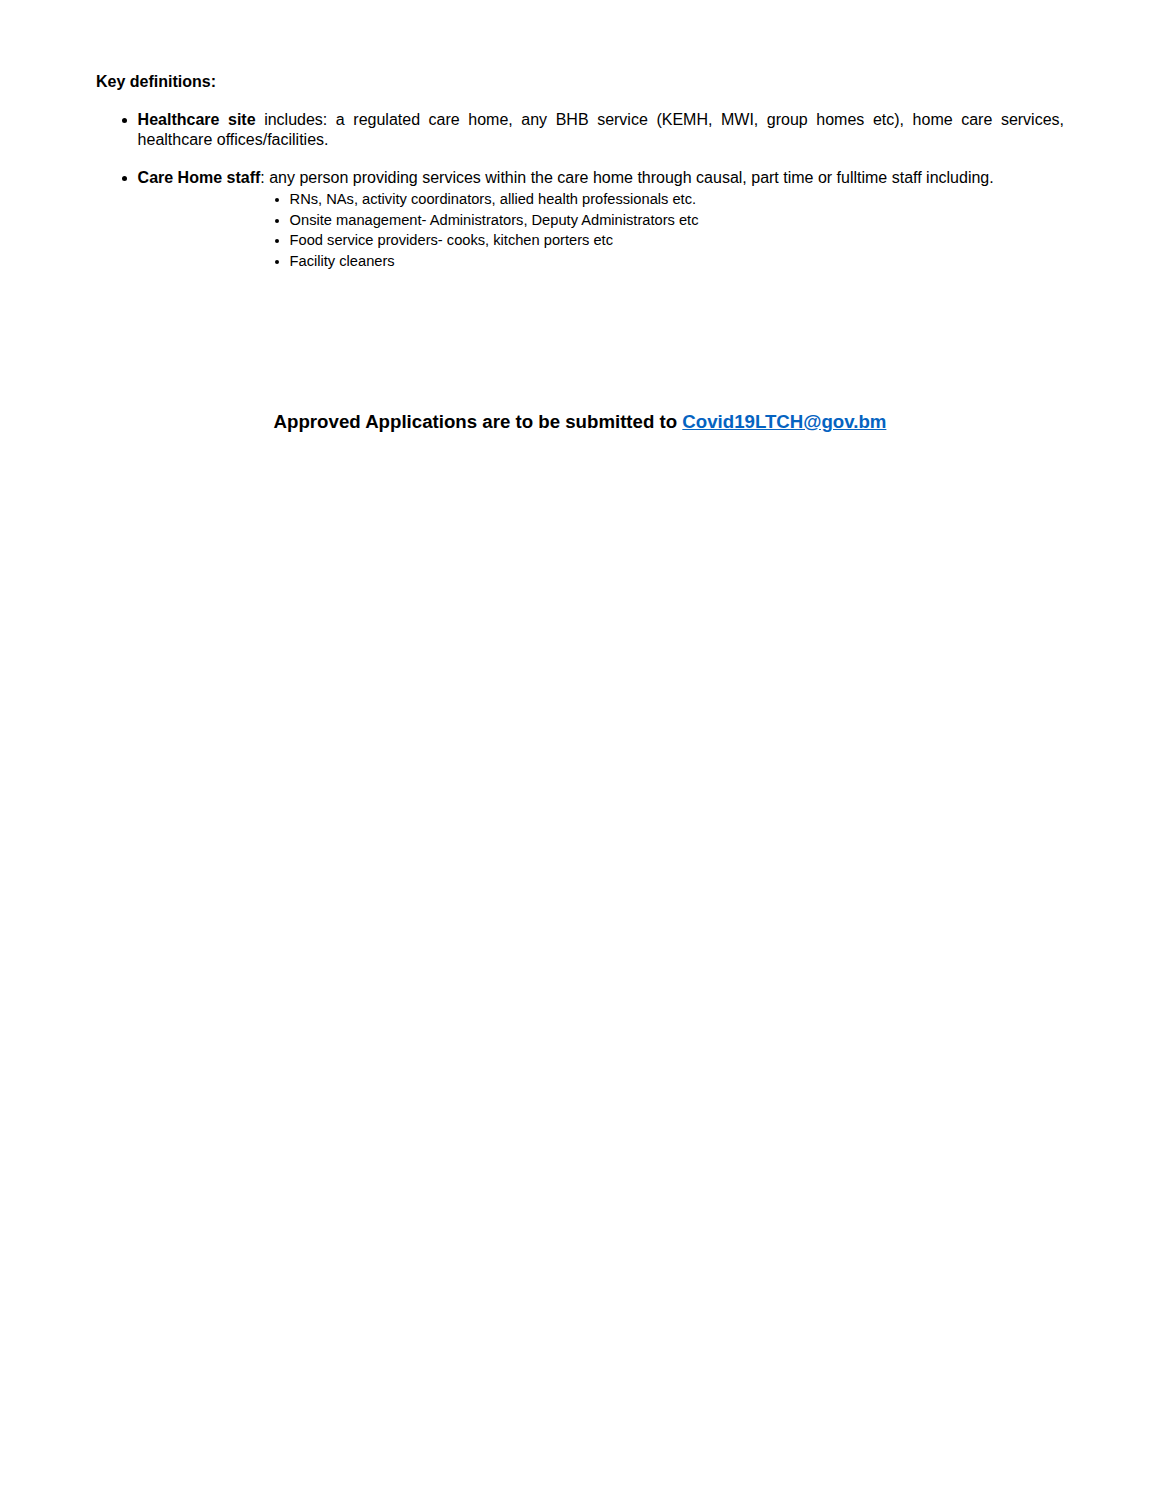Key definitions:
Healthcare site includes: a regulated care home, any BHB service (KEMH, MWI, group homes etc), home care services, healthcare offices/facilities.
Care Home staff: any person providing services within the care home through causal, part time or fulltime staff including.
RNs, NAs, activity coordinators, allied health professionals etc.
Onsite management- Administrators, Deputy Administrators etc
Food service providers- cooks, kitchen porters etc
Facility cleaners
Approved Applications are to be submitted to Covid19LTCH@gov.bm